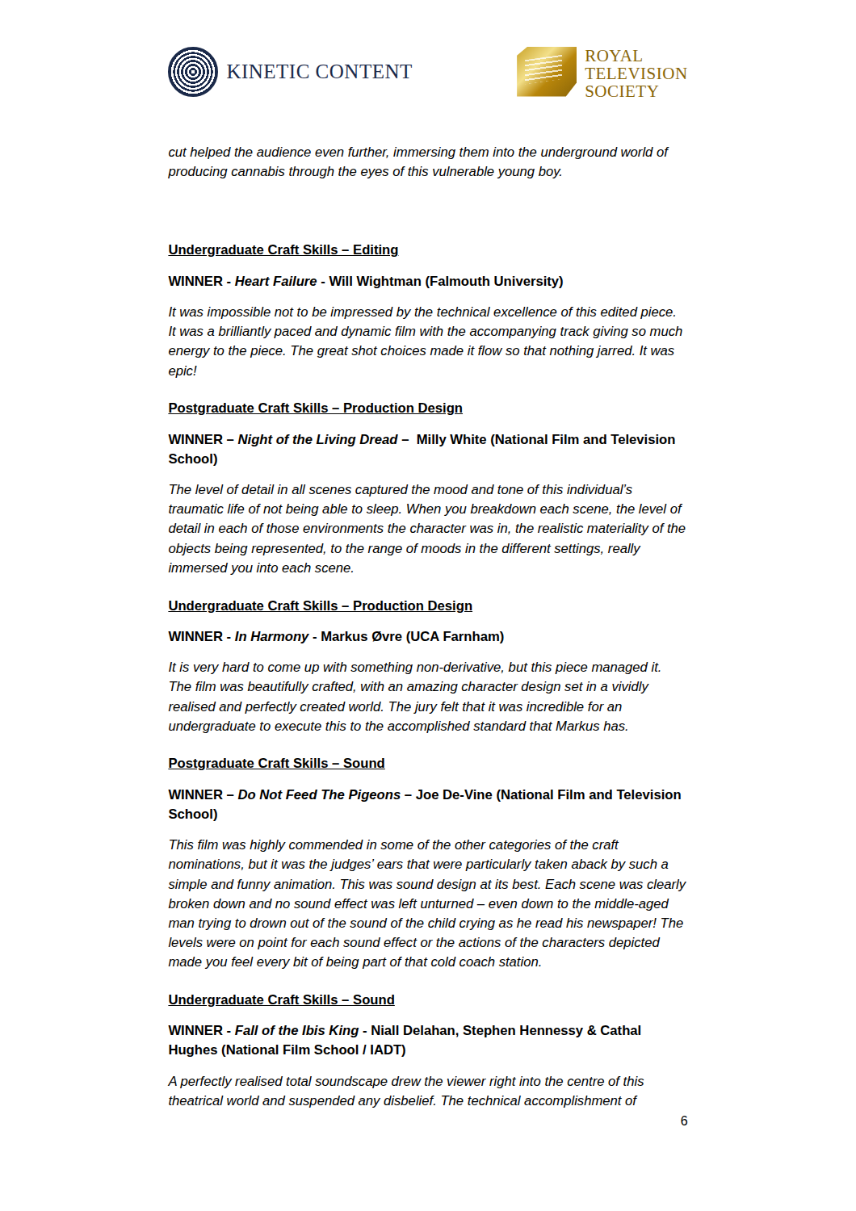KINETIC CONTENT
Royal
Television
Society
cut helped the audience even further, immersing them into the underground world of producing cannabis through the eyes of this vulnerable young boy.
Undergraduate Craft Skills – Editing
WINNER - Heart Failure - Will Wightman (Falmouth University)
It was impossible not to be impressed by the technical excellence of this edited piece. It was a brilliantly paced and dynamic film with the accompanying track giving so much energy to the piece. The great shot choices made it flow so that nothing jarred. It was epic!
Postgraduate Craft Skills – Production Design
WINNER – Night of the Living Dread – Milly White (National Film and Television School)
The level of detail in all scenes captured the mood and tone of this individual’s traumatic life of not being able to sleep. When you breakdown each scene, the level of detail in each of those environments the character was in, the realistic materiality of the objects being represented, to the range of moods in the different settings, really immersed you into each scene.
Undergraduate Craft Skills – Production Design
WINNER - In Harmony - Markus Øvre (UCA Farnham)
It is very hard to come up with something non-derivative, but this piece managed it. The film was beautifully crafted, with an amazing character design set in a vividly realised and perfectly created world. The jury felt that it was incredible for an undergraduate to execute this to the accomplished standard that Markus has.
Postgraduate Craft Skills – Sound
WINNER – Do Not Feed The Pigeons – Joe De-Vine (National Film and Television School)
This film was highly commended in some of the other categories of the craft nominations, but it was the judges’ ears that were particularly taken aback by such a simple and funny animation. This was sound design at its best. Each scene was clearly broken down and no sound effect was left unturned – even down to the middle-aged man trying to drown out of the sound of the child crying as he read his newspaper! The levels were on point for each sound effect or the actions of the characters depicted made you feel every bit of being part of that cold coach station.
Undergraduate Craft Skills – Sound
WINNER - Fall of the Ibis King - Niall Delahan, Stephen Hennessy & Cathal Hughes (National Film School / IADT)
A perfectly realised total soundscape drew the viewer right into the centre of this theatrical world and suspended any disbelief. The technical accomplishment of
6